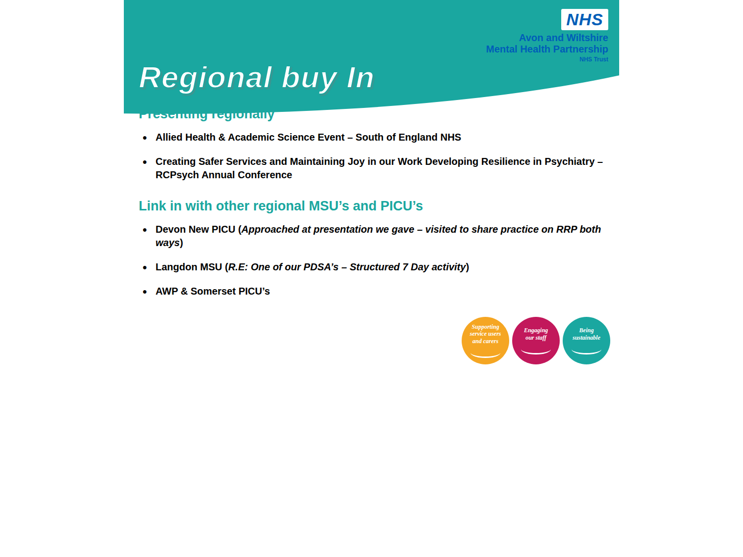NHS
Avon and Wiltshire
Mental Health Partnership
NHS Trust
Regional buy In
Presenting regionally
Allied Health & Academic Science Event – South of England NHS
Creating Safer Services and Maintaining Joy in our Work Developing Resilience in Psychiatry – RCPsych Annual Conference
Link in with other regional MSU’s and PICU’s
Devon New PICU (Approached at presentation we gave – visited to share practice on RRP both ways)
Langdon MSU (R.E: One of our PDSA’s – Structured 7 Day activity)
AWP & Somerset PICU’s
Supporting
service users
and carers
Engaging
our staff
Being
sustainable